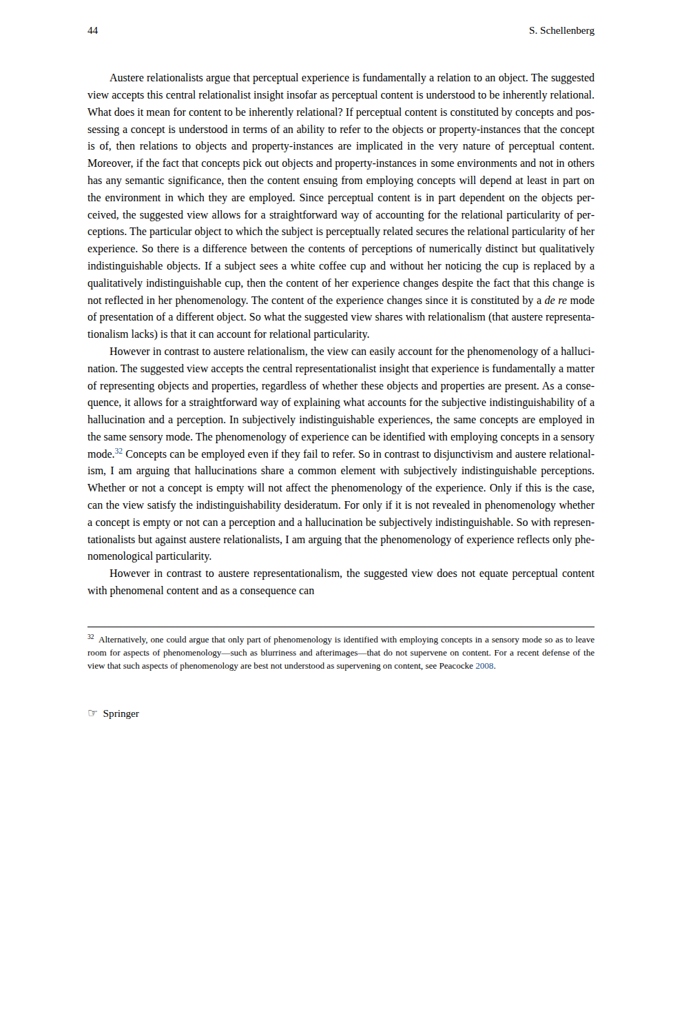44 S. Schellenberg
Austere relationalists argue that perceptual experience is fundamentally a relation to an object. The suggested view accepts this central relationalist insight insofar as perceptual content is understood to be inherently relational. What does it mean for content to be inherently relational? If perceptual content is constituted by concepts and possessing a concept is understood in terms of an ability to refer to the objects or property-instances that the concept is of, then relations to objects and property-instances are implicated in the very nature of perceptual content. Moreover, if the fact that concepts pick out objects and property-instances in some environments and not in others has any semantic significance, then the content ensuing from employing concepts will depend at least in part on the environment in which they are employed. Since perceptual content is in part dependent on the objects perceived, the suggested view allows for a straightforward way of accounting for the relational particularity of perceptions. The particular object to which the subject is perceptually related secures the relational particularity of her experience. So there is a difference between the contents of perceptions of numerically distinct but qualitatively indistinguishable objects. If a subject sees a white coffee cup and without her noticing the cup is replaced by a qualitatively indistinguishable cup, then the content of her experience changes despite the fact that this change is not reflected in her phenomenology. The content of the experience changes since it is constituted by a de re mode of presentation of a different object. So what the suggested view shares with relationalism (that austere representationalism lacks) is that it can account for relational particularity.
However in contrast to austere relationalism, the view can easily account for the phenomenology of a hallucination. The suggested view accepts the central representationalist insight that experience is fundamentally a matter of representing objects and properties, regardless of whether these objects and properties are present. As a consequence, it allows for a straightforward way of explaining what accounts for the subjective indistinguishability of a hallucination and a perception. In subjectively indistinguishable experiences, the same concepts are employed in the same sensory mode. The phenomenology of experience can be identified with employing concepts in a sensory mode.32 Concepts can be employed even if they fail to refer. So in contrast to disjunctivism and austere relationalism, I am arguing that hallucinations share a common element with subjectively indistinguishable perceptions. Whether or not a concept is empty will not affect the phenomenology of the experience. Only if this is the case, can the view satisfy the indistinguishability desideratum. For only if it is not revealed in phenomenology whether a concept is empty or not can a perception and a hallucination be subjectively indistinguishable. So with representationalists but against austere relationalists, I am arguing that the phenomenology of experience reflects only phenomenological particularity.
However in contrast to austere representationalism, the suggested view does not equate perceptual content with phenomenal content and as a consequence can
32 Alternatively, one could argue that only part of phenomenology is identified with employing concepts in a sensory mode so as to leave room for aspects of phenomenology—such as blurriness and afterimages—that do not supervene on content. For a recent defense of the view that such aspects of phenomenology are best not understood as supervening on content, see Peacocke 2008.
☞ Springer